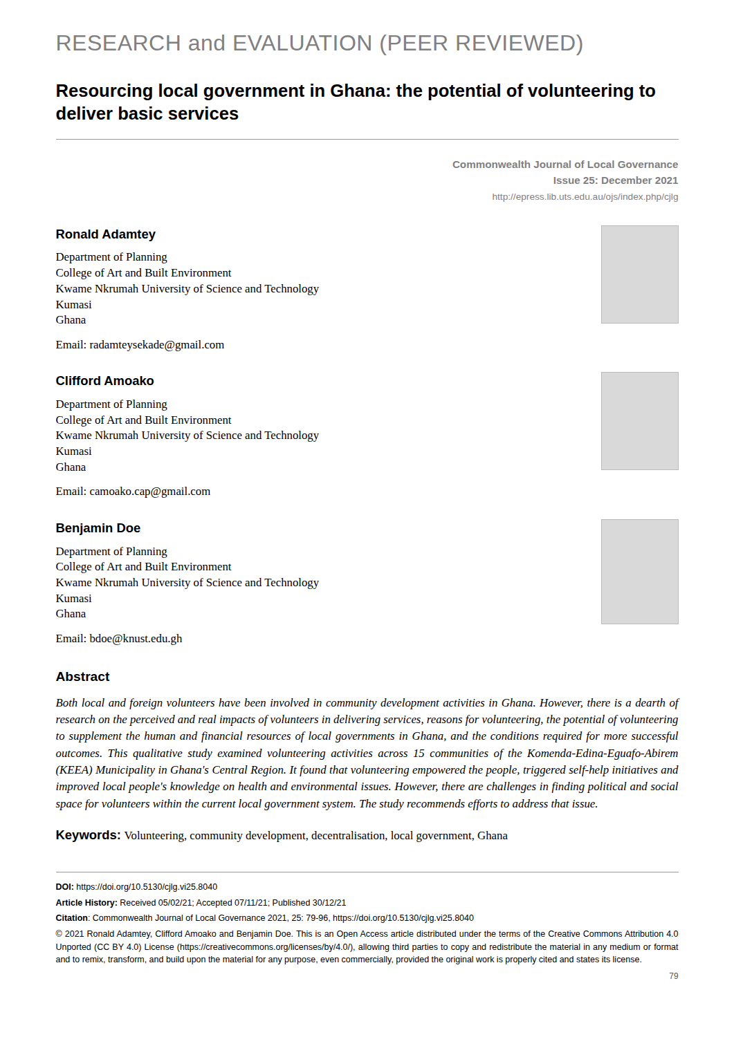RESEARCH and EVALUATION (PEER REVIEWED)
Resourcing local government in Ghana: the potential of volunteering to deliver basic services
Commonwealth Journal of Local Governance
Issue 25: December 2021
http://epress.lib.uts.edu.au/ojs/index.php/cjlg
Ronald Adamtey
Department of Planning
College of Art and Built Environment
Kwame Nkrumah University of Science and Technology
Kumasi
Ghana
Email: radamteysekade@gmail.com
Clifford Amoako
Department of Planning
College of Art and Built Environment
Kwame Nkrumah University of Science and Technology
Kumasi
Ghana
Email: camoako.cap@gmail.com
Benjamin Doe
Department of Planning
College of Art and Built Environment
Kwame Nkrumah University of Science and Technology
Kumasi
Ghana
Email: bdoe@knust.edu.gh
Abstract
Both local and foreign volunteers have been involved in community development activities in Ghana. However, there is a dearth of research on the perceived and real impacts of volunteers in delivering services, reasons for volunteering, the potential of volunteering to supplement the human and financial resources of local governments in Ghana, and the conditions required for more successful outcomes. This qualitative study examined volunteering activities across 15 communities of the Komenda-Edina-Eguafo-Abirem (KEEA) Municipality in Ghana's Central Region. It found that volunteering empowered the people, triggered self-help initiatives and improved local people's knowledge on health and environmental issues. However, there are challenges in finding political and social space for volunteers within the current local government system. The study recommends efforts to address that issue.
Keywords: Volunteering, community development, decentralisation, local government, Ghana
DOI: https://doi.org/10.5130/cjlg.vi25.8040
Article History: Received 05/02/21; Accepted 07/11/21; Published 30/12/21
Citation: Commonwealth Journal of Local Governance 2021, 25: 79-96, https://doi.org/10.5130/cjlg.vi25.8040
© 2021 Ronald Adamtey, Clifford Amoako and Benjamin Doe. This is an Open Access article distributed under the terms of the Creative Commons Attribution 4.0 Unported (CC BY 4.0) License (https://creativecommons.org/licenses/by/4.0/), allowing third parties to copy and redistribute the material in any medium or format and to remix, transform, and build upon the material for any purpose, even commercially, provided the original work is properly cited and states its license.
79